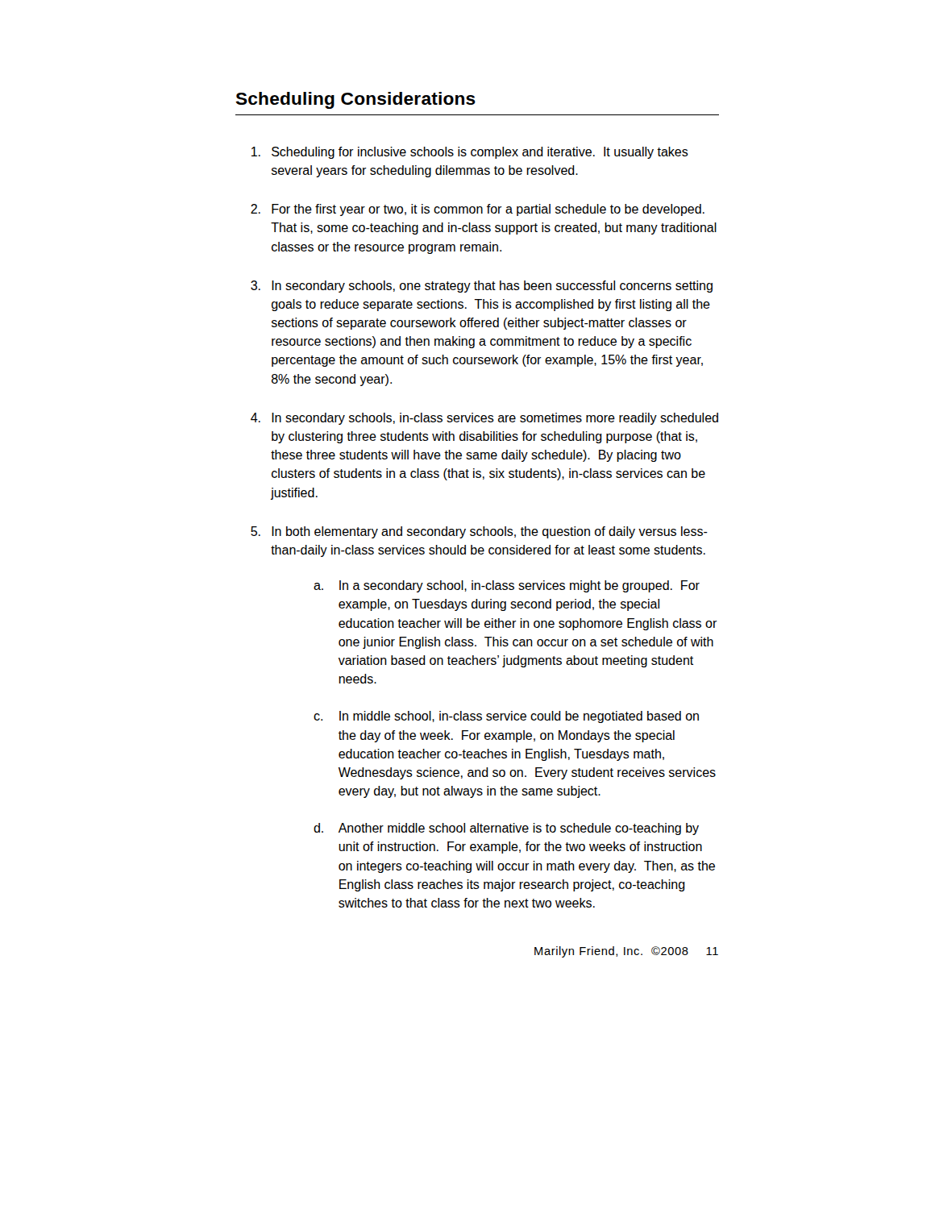Scheduling Considerations
Scheduling for inclusive schools is complex and iterative. It usually takes several years for scheduling dilemmas to be resolved.
For the first year or two, it is common for a partial schedule to be developed. That is, some co-teaching and in-class support is created, but many traditional classes or the resource program remain.
In secondary schools, one strategy that has been successful concerns setting goals to reduce separate sections. This is accomplished by first listing all the sections of separate coursework offered (either subject-matter classes or resource sections) and then making a commitment to reduce by a specific percentage the amount of such coursework (for example, 15% the first year, 8% the second year).
In secondary schools, in-class services are sometimes more readily scheduled by clustering three students with disabilities for scheduling purpose (that is, these three students will have the same daily schedule). By placing two clusters of students in a class (that is, six students), in-class services can be justified.
In both elementary and secondary schools, the question of daily versus less-than-daily in-class services should be considered for at least some students.
a. In a secondary school, in-class services might be grouped. For example, on Tuesdays during second period, the special education teacher will be either in one sophomore English class or one junior English class. This can occur on a set schedule of with variation based on teachers’ judgments about meeting student needs.
c. In middle school, in-class service could be negotiated based on the day of the week. For example, on Mondays the special education teacher co-teaches in English, Tuesdays math, Wednesdays science, and so on. Every student receives services every day, but not always in the same subject.
d. Another middle school alternative is to schedule co-teaching by unit of instruction. For example, for the two weeks of instruction on integers co-teaching will occur in math every day. Then, as the English class reaches its major research project, co-teaching switches to that class for the next two weeks.
Marilyn Friend, Inc. ©200811